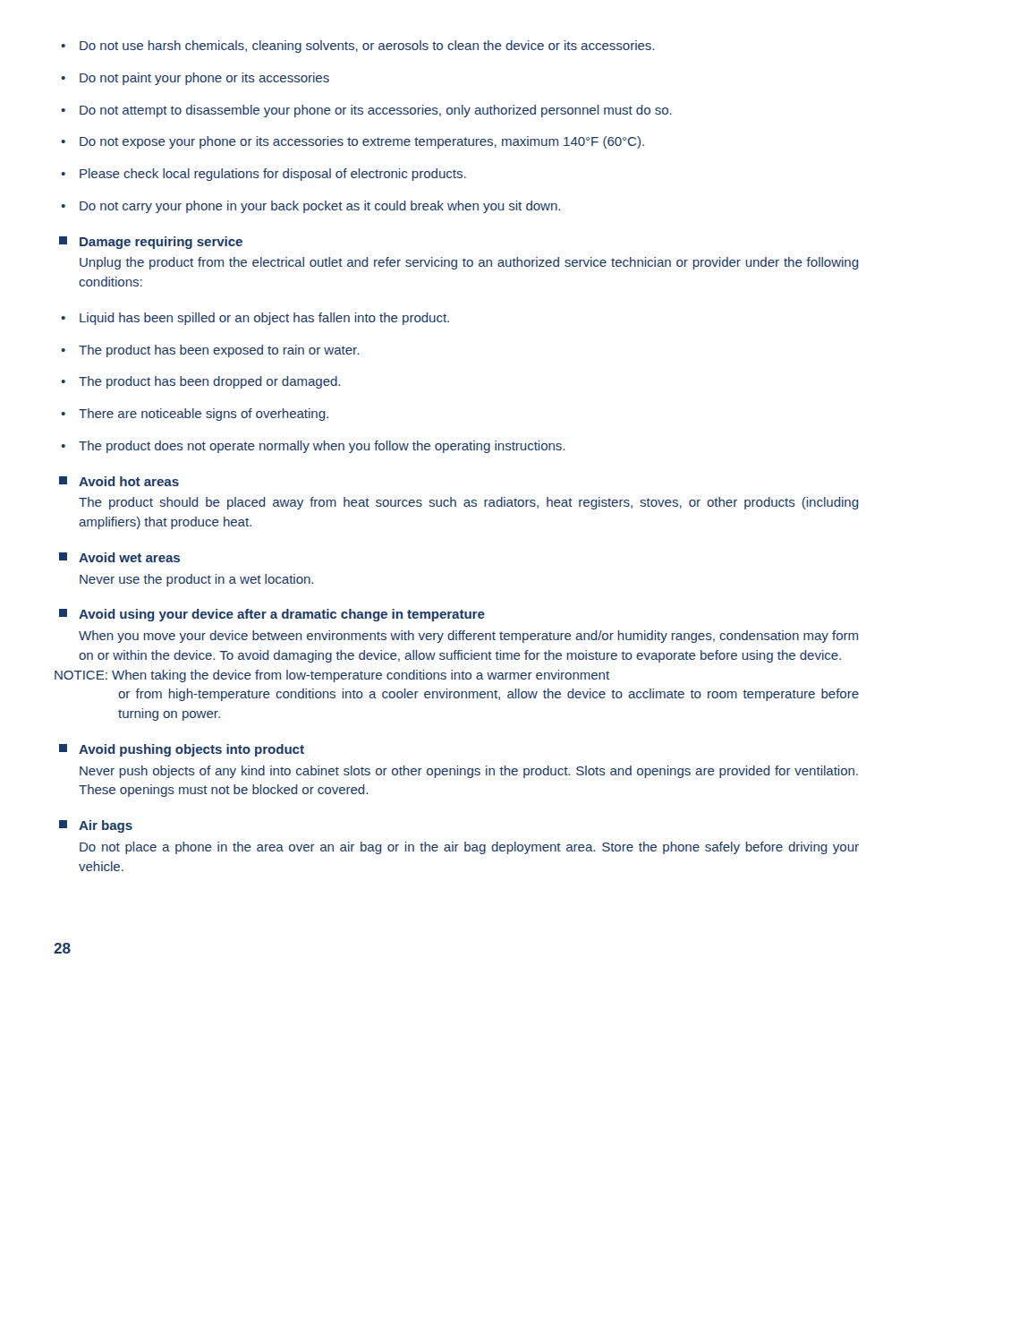Do not use harsh chemicals, cleaning solvents, or aerosols to clean the device or its accessories.
Do not paint your phone or its accessories
Do not attempt to disassemble your phone or its accessories, only authorized personnel must do so.
Do not expose your phone or its accessories to extreme temperatures, maximum 140°F (60°C).
Please check local regulations for disposal of electronic products.
Do not carry your phone in your back pocket as it could break when you sit down.
Damage requiring service
Unplug the product from the electrical outlet and refer servicing to an authorized service technician or provider under the following conditions:
Liquid has been spilled or an object has fallen into the product.
The product has been exposed to rain or water.
The product has been dropped or damaged.
There are noticeable signs of overheating.
The product does not operate normally when you follow the operating instructions.
Avoid hot areas
The product should be placed away from heat sources such as radiators, heat registers, stoves, or other products (including amplifiers) that produce heat.
Avoid wet areas
Never use the product in a wet location.
Avoid using your device after a dramatic change in temperature
When you move your device between environments with very different temperature and/or humidity ranges, condensation may form on or within the device. To avoid damaging the device, allow sufficient time for the moisture to evaporate before using the device.
NOTICE: When taking the device from low-temperature conditions into a warmer environment
or from high-temperature conditions into a cooler environment, allow the device to acclimate to room temperature before turning on power.
Avoid pushing objects into product
Never push objects of any kind into cabinet slots or other openings in the product. Slots and openings are provided for ventilation. These openings must not be blocked or covered.
Air bags
Do not place a phone in the area over an air bag or in the air bag deployment area. Store the phone safely before driving your vehicle.
28